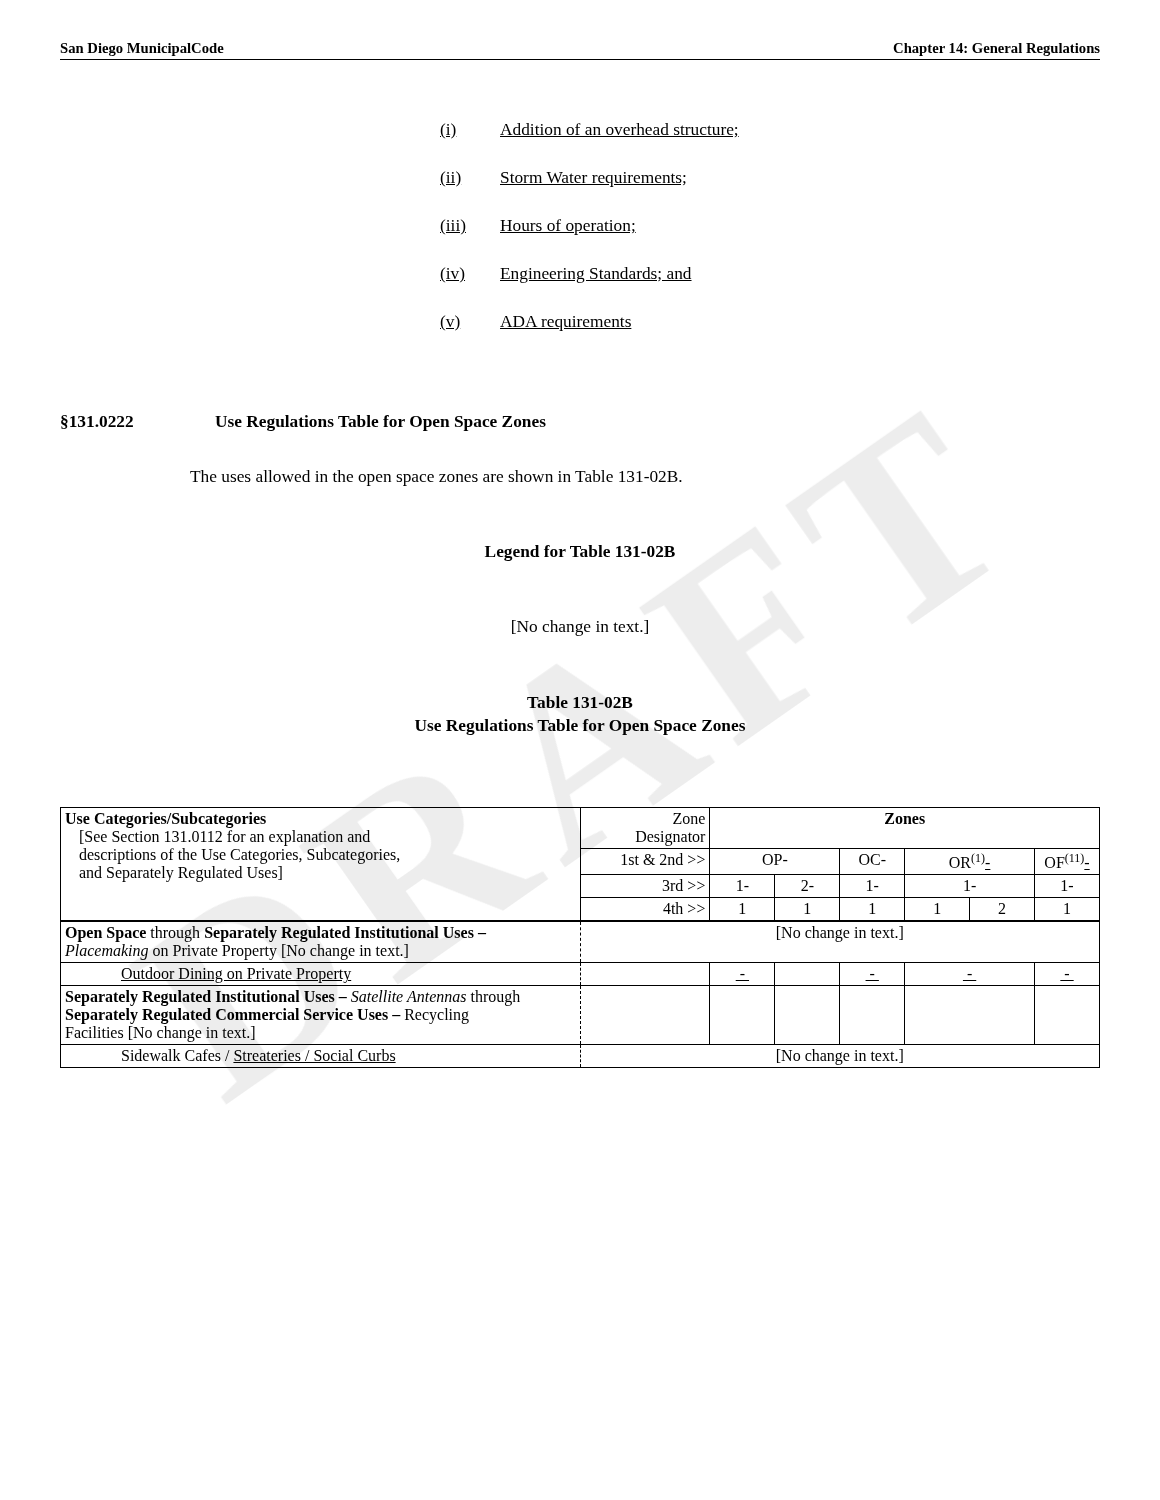DRAFT
San Diego MunicipalCode
Chapter 14: General Regulations
(i)
Addition of an overhead structure;
(ii)
Storm Water requirements;
(iii)
Hours of operation;
(iv)
Engineering Standards; and
(v)
ADA requirements
§131.0222
Use Regulations Table for Open Space Zones
The uses allowed in the open space zones are shown in Table 131-02B.
Legend for Table 131-02B
[No change in text.]
Table 131-02B
Use Regulations Table for Open Space Zones
| Use Categories/Subcategories [See Section 131.0112 for an explanation and descriptions of the Use Categories, Subcategories, and Separately Regulated Uses] | Zone Designator | Zones |
| 1st & 2nd >> | OP- | OC- | OR (1) - | OF (11) - |
| 3rd >> | 1- | 2- | 1- | 1- | 1- |
| 4th >> | 1 | 1 | 1 | 1 | 2 | 1 |
| Open Space through Separately Regulated Institutional Uses – Placemaking on Private Property [No change in text.] | [No change in text.] |
| Outdoor Dining on Private Property | | - | | - | - | - |
| Separately Regulated Institutional Uses – Satellite Antennas through Separately Regulated Commercial Service Uses – Recycling Facilities [No change in text.] | | | | | | |
| Sidewalk Cafes / Streateries / Social Curbs | [No change in text.] |